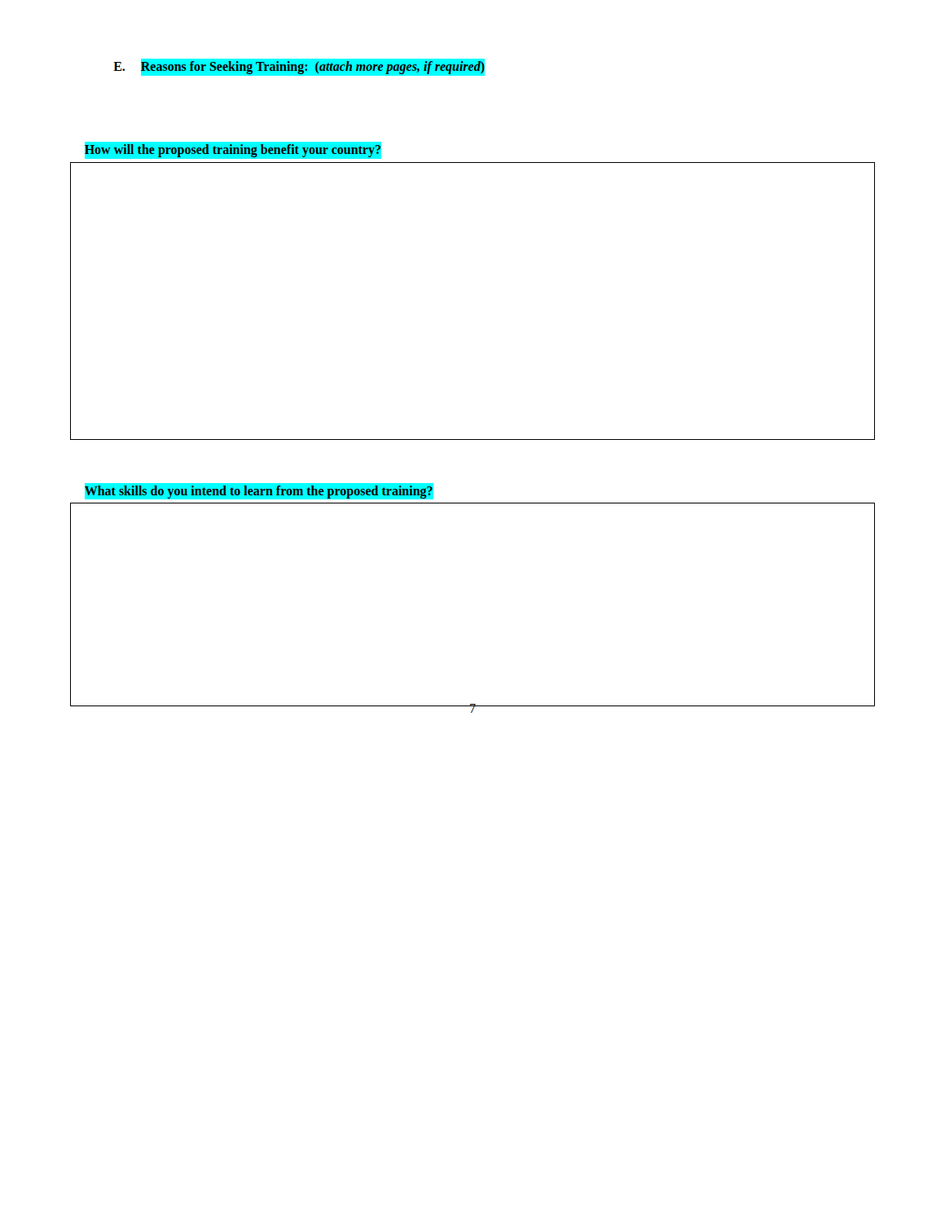E. Reasons for Seeking Training: (attach more pages, if required)
How will the proposed training benefit your country?
What skills do you intend to learn from the proposed training?
7